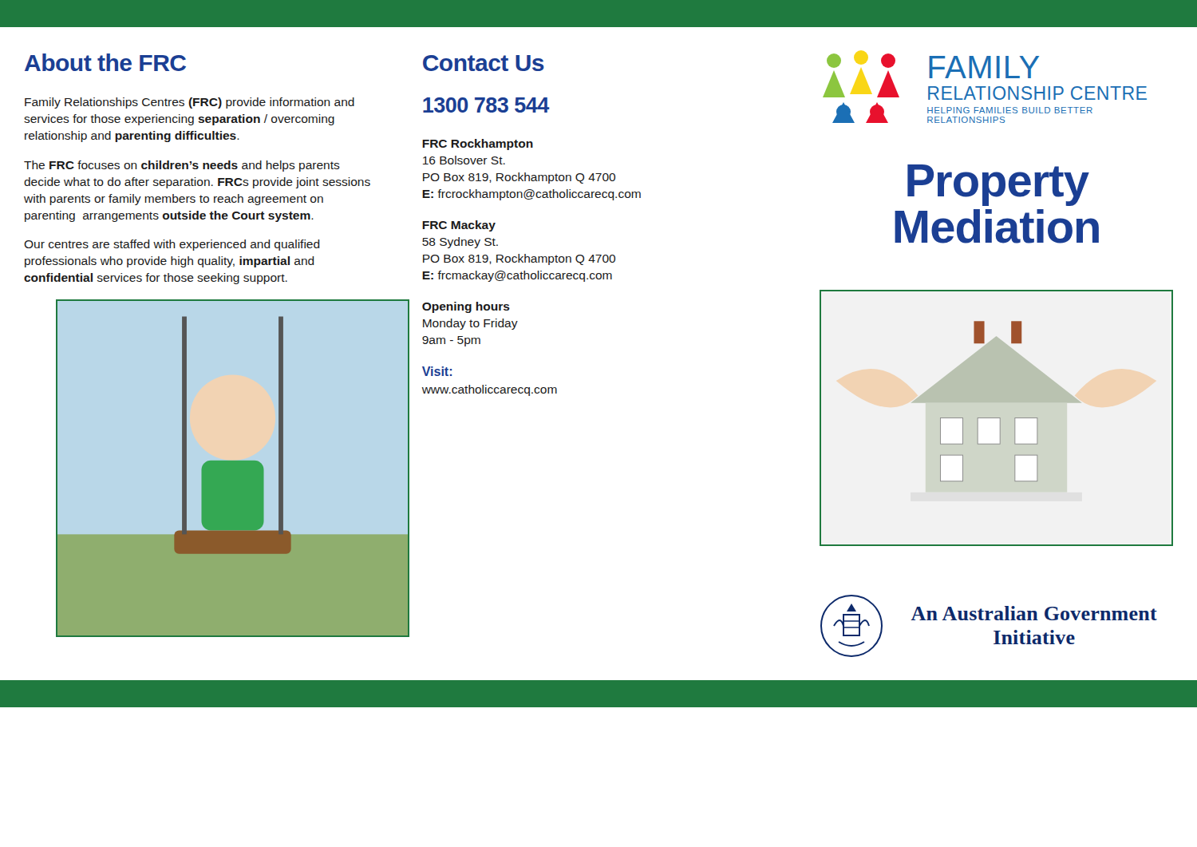About the FRC
Family Relationships Centres (FRC) provide information and services for those experiencing separation / overcoming relationship and parenting difficulties.
The FRC focuses on children’s needs and helps parents decide what to do after separation. FRCs provide joint sessions with parents or family members to reach agreement on parenting arrangements outside the Court system.
Our centres are staffed with experienced and qualified professionals who provide high quality, impartial and confidential services for those seeking support.
Contact Us
1300 783 544
FRC Rockhampton
16 Bolsover St.
PO Box 819, Rockhampton Q 4700
E: frcrockhampton@catholiccarecq.com
FRC Mackay
58 Sydney St.
PO Box 819, Rockhampton Q 4700
E: frcmackay@catholiccarecq.com
Opening hours
Monday to Friday
9am - 5pm
Visit:
www.catholiccarecq.com
FAMILY
RELATIONSHIP CENTRE
HELPING FAMILIES BUILD BETTER RELATIONSHIPS
Property
Mediation
An Australian Government Initiative